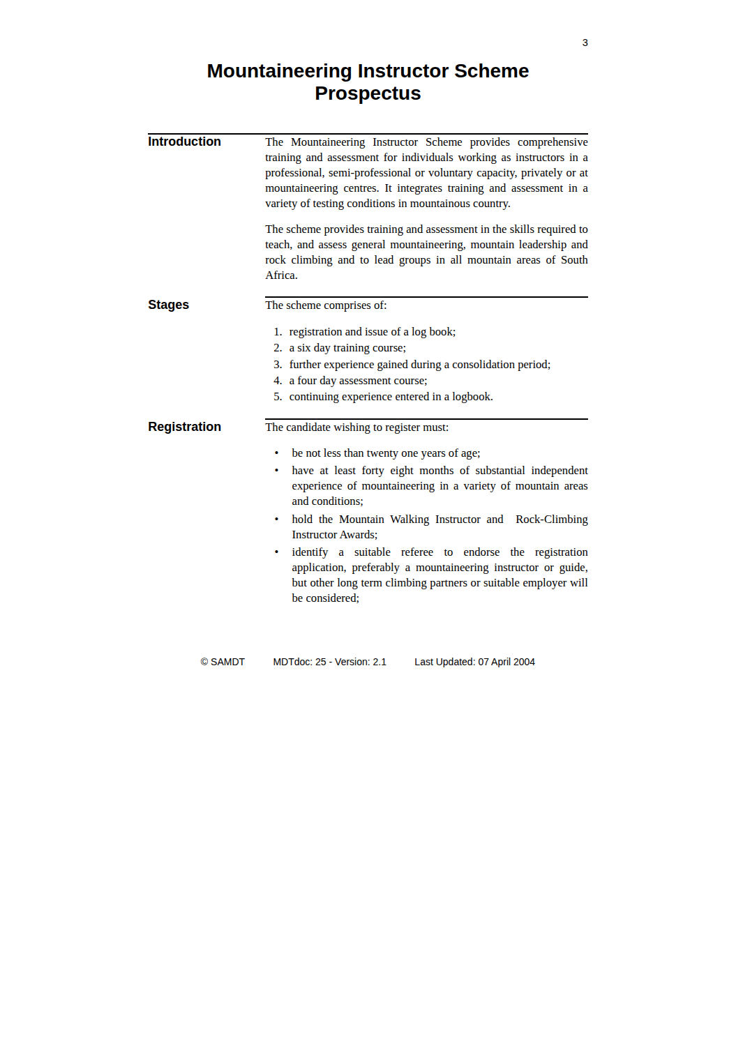3
Mountaineering Instructor Scheme
Prospectus
| Introduction | The Mountaineering Instructor Scheme provides comprehensive training and assessment for individuals working as instructors in a professional, semi-professional or voluntary capacity, privately or at mountaineering centres. It integrates training and assessment in a variety of testing conditions in mountainous country. The scheme provides training and assessment in the skills required to teach, and assess general mountaineering, mountain leadership and rock climbing and to lead groups in all mountain areas of South Africa. |
| Stages | The scheme comprises of: registration and issue of a log book; a six day training course; further experience gained during a consolidation period; a four day assessment course; continuing experience entered in a logbook. |
| Registration | The candidate wishing to register must: be not less than twenty one years of age; have at least forty eight months of substantial independent experience of mountaineering in a variety of mountain areas and conditions; hold the Mountain Walking Instructor and Rock-Climbing Instructor Awards; identify a suitable referee to endorse the registration application, preferably a mountaineering instructor or guide, but other long term climbing partners or suitable employer will be considered; |
© SAMDT MDTdoc: 25 - Version: 2.1 Last Updated: 07 April 2004